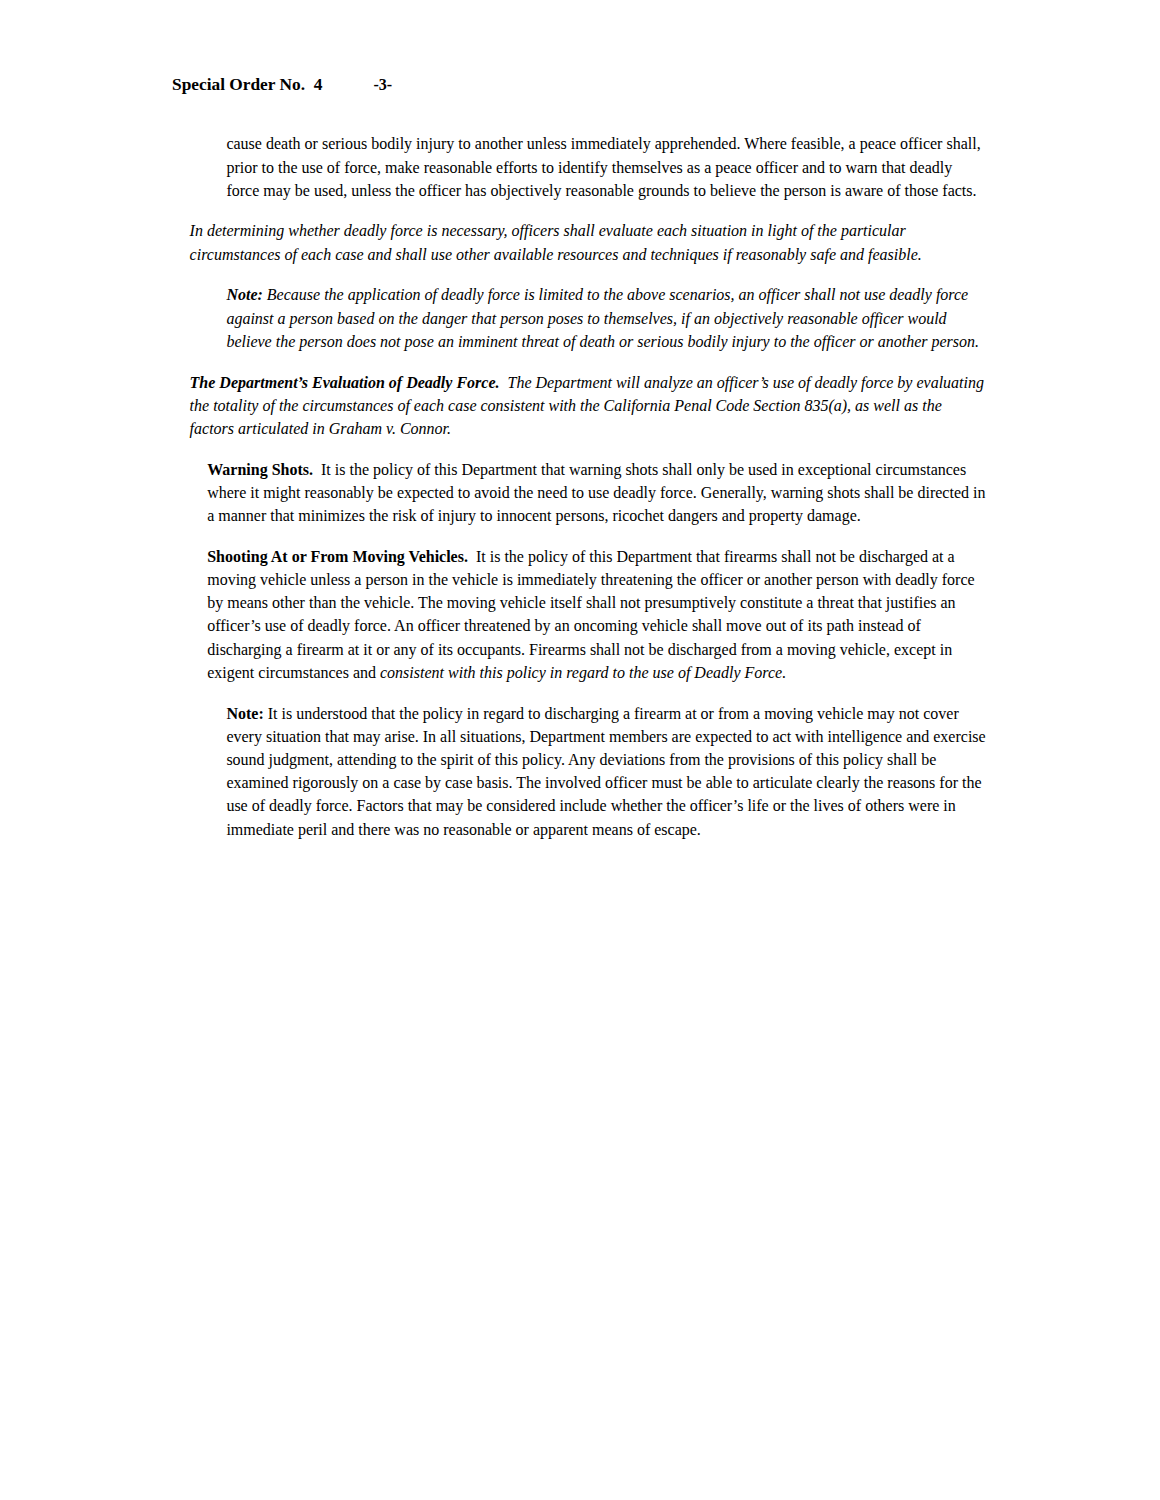Special Order No. 4 -3-
cause death or serious bodily injury to another unless immediately apprehended. Where feasible, a peace officer shall, prior to the use of force, make reasonable efforts to identify themselves as a peace officer and to warn that deadly force may be used, unless the officer has objectively reasonable grounds to believe the person is aware of those facts.
In determining whether deadly force is necessary, officers shall evaluate each situation in light of the particular circumstances of each case and shall use other available resources and techniques if reasonably safe and feasible.
Note: Because the application of deadly force is limited to the above scenarios, an officer shall not use deadly force against a person based on the danger that person poses to themselves, if an objectively reasonable officer would believe the person does not pose an imminent threat of death or serious bodily injury to the officer or another person.
The Department’s Evaluation of Deadly Force. The Department will analyze an officer’s use of deadly force by evaluating the totality of the circumstances of each case consistent with the California Penal Code Section 835(a), as well as the factors articulated in Graham v. Connor.
Warning Shots. It is the policy of this Department that warning shots shall only be used in exceptional circumstances where it might reasonably be expected to avoid the need to use deadly force. Generally, warning shots shall be directed in a manner that minimizes the risk of injury to innocent persons, ricochet dangers and property damage.
Shooting At or From Moving Vehicles. It is the policy of this Department that firearms shall not be discharged at a moving vehicle unless a person in the vehicle is immediately threatening the officer or another person with deadly force by means other than the vehicle. The moving vehicle itself shall not presumptively constitute a threat that justifies an officer’s use of deadly force. An officer threatened by an oncoming vehicle shall move out of its path instead of discharging a firearm at it or any of its occupants. Firearms shall not be discharged from a moving vehicle, except in exigent circumstances and consistent with this policy in regard to the use of Deadly Force.
Note: It is understood that the policy in regard to discharging a firearm at or from a moving vehicle may not cover every situation that may arise. In all situations, Department members are expected to act with intelligence and exercise sound judgment, attending to the spirit of this policy. Any deviations from the provisions of this policy shall be examined rigorously on a case by case basis. The involved officer must be able to articulate clearly the reasons for the use of deadly force. Factors that may be considered include whether the officer’s life or the lives of others were in immediate peril and there was no reasonable or apparent means of escape.